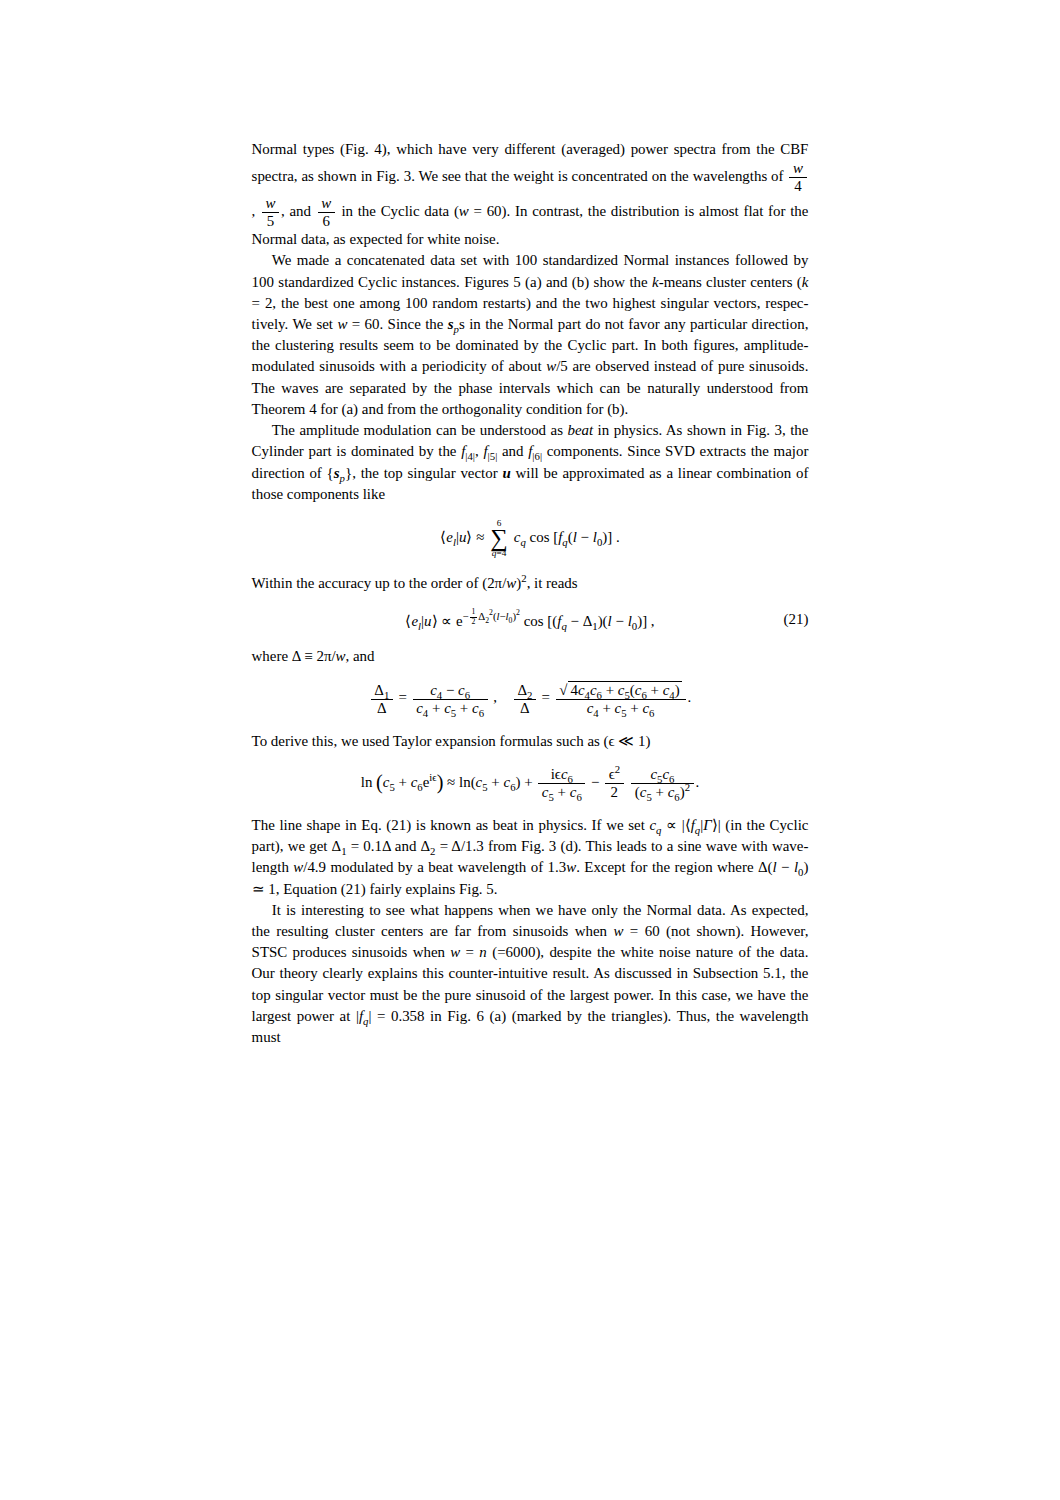Normal types (Fig. 4), which have very different (averaged) power spectra from the CBF spectra, as shown in Fig. 3. We see that the weight is concentrated on the wavelengths of w 4, w 5, and w 6 in the Cyclic data (w = 60). In contrast, the distribution is almost flat for the Normal data, as expected for white noise.
We made a concatenated data set with 100 standardized Normal instances followed by 100 standardized Cyclic instances. Figures 5 (a) and (b) show the k-means cluster centers (k = 2, the best one among 100 random restarts) and the two highest singular vectors, respectively. We set w = 60. Since the sps in the Normal part do not favor any particular direction, the clustering results seem to be dominated by the Cyclic part. In both figures, amplitude-modulated sinusoids with a periodicity of about w/5 are observed instead of pure sinusoids. The waves are separated by the phase intervals which can be naturally understood from Theorem 4 for (a) and from the orthogonality condition for (b).
The amplitude modulation can be understood as beat in physics. As shown in Fig. 3, the Cylinder part is dominated by the f|4|, f|5| and f|6| components. Since SVD extracts the major direction of {sp}, the top singular vector u will be approximated as a linear combination of those components like
⟨el|u⟩ ≈ 6∑q=4 cq cos [fq(l − l0)] .
Within the accuracy up to the order of (2π/w)2, it reads
⟨el|u⟩ ∝ e−12 Δ22(l−l0)2 cos [(fq − Δ1)(l − l0)] , (21)
where Δ ≡ 2π/w, and
Δ1 Δ = c4 − c6 c4 + c5 + c6 , Δ2 Δ = √4c4c6 + c5(c6 + c4) c4 + c5 + c6.
To derive this, we used Taylor expansion formulas such as (ϵ ≪ 1)
ln (c5 + c6eiϵ) ≈ ln(c5 + c6) + iϵc6 c5 + c6 − ϵ22 c5c6(c5 + c6)2.
The line shape in Eq. (21) is known as beat in physics. If we set cq ∝ |⟨fq|Γ⟩| (in the Cyclic part), we get Δ1 = 0.1Δ and Δ2 = Δ/1.3 from Fig. 3 (d). This leads to a sine wave with wavelength w/4.9 modulated by a beat wavelength of 1.3w. Except for the region where Δ(l − l0) ≃ 1, Equation (21) fairly explains Fig. 5.
It is interesting to see what happens when we have only the Normal data. As expected, the resulting cluster centers are far from sinusoids when w = 60 (not shown). However, STSC produces sinusoids when w = n (=6000), despite the white noise nature of the data. Our theory clearly explains this counter-intuitive result. As discussed in Subsection 5.1, the top singular vector must be the pure sinusoid of the largest power. In this case, we have the largest power at |fq| = 0.358 in Fig. 6 (a) (marked by the triangles). Thus, the wavelength must